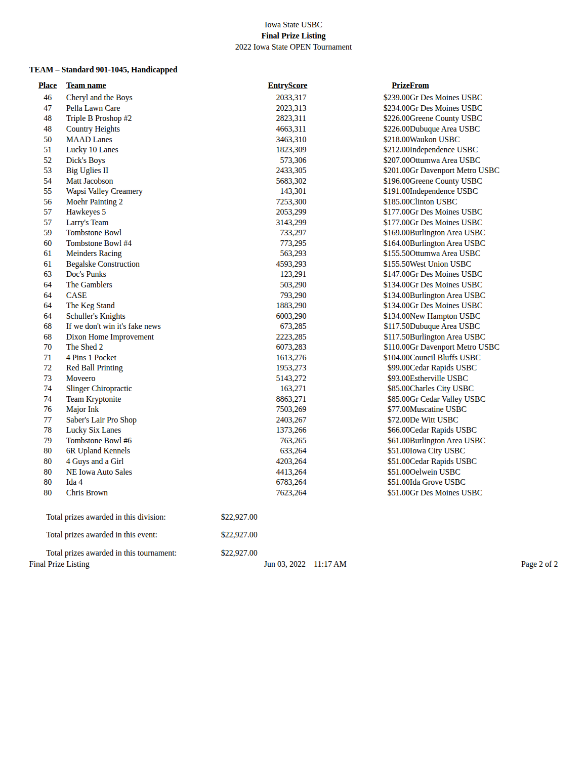Iowa State USBC
Final Prize Listing
2022 Iowa State OPEN Tournament
TEAM – Standard 901-1045, Handicapped
| Place | Team name | Entry | Score | Prize | From |
| --- | --- | --- | --- | --- | --- |
| 46 | Cheryl and the Boys | 203 | 3,317 | $239.00 | Gr Des Moines USBC |
| 47 | Pella Lawn Care | 202 | 3,313 | $234.00 | Gr Des Moines USBC |
| 48 | Triple B Proshop #2 | 282 | 3,311 | $226.00 | Greene County USBC |
| 48 | Country Heights | 466 | 3,311 | $226.00 | Dubuque Area USBC |
| 50 | MAAD Lanes | 346 | 3,310 | $218.00 | Waukon USBC |
| 51 | Lucky 10 Lanes | 182 | 3,309 | $212.00 | Independence USBC |
| 52 | Dick's Boys | 57 | 3,306 | $207.00 | Ottumwa Area USBC |
| 53 | Big Uglies II | 243 | 3,305 | $201.00 | Gr Davenport Metro USBC |
| 54 | Matt Jacobson | 568 | 3,302 | $196.00 | Greene County USBC |
| 55 | Wapsi Valley Creamery | 14 | 3,301 | $191.00 | Independence USBC |
| 56 | Moehr Painting 2 | 725 | 3,300 | $185.00 | Clinton USBC |
| 57 | Hawkeyes 5 | 205 | 3,299 | $177.00 | Gr Des Moines USBC |
| 57 | Larry's Team | 314 | 3,299 | $177.00 | Gr Des Moines USBC |
| 59 | Tombstone Bowl | 73 | 3,297 | $169.00 | Burlington Area USBC |
| 60 | Tombstone Bowl #4 | 77 | 3,295 | $164.00 | Burlington Area USBC |
| 61 | Meinders Racing | 56 | 3,293 | $155.50 | Ottumwa Area USBC |
| 61 | Begalske Construction | 459 | 3,293 | $155.50 | West Union USBC |
| 63 | Doc's Punks | 12 | 3,291 | $147.00 | Gr Des Moines USBC |
| 64 | The Gamblers | 50 | 3,290 | $134.00 | Gr Des Moines USBC |
| 64 | CASE | 79 | 3,290 | $134.00 | Burlington Area USBC |
| 64 | The Keg Stand | 188 | 3,290 | $134.00 | Gr Des Moines USBC |
| 64 | Schuller's Knights | 600 | 3,290 | $134.00 | New Hampton USBC |
| 68 | If we don't win it's fake news | 67 | 3,285 | $117.50 | Dubuque Area USBC |
| 68 | Dixon Home Improvement | 222 | 3,285 | $117.50 | Burlington Area USBC |
| 70 | The Shed 2 | 607 | 3,283 | $110.00 | Gr Davenport Metro USBC |
| 71 | 4 Pins 1 Pocket | 161 | 3,276 | $104.00 | Council Bluffs USBC |
| 72 | Red Ball Printing | 195 | 3,273 | $99.00 | Cedar Rapids USBC |
| 73 | Moveero | 514 | 3,272 | $93.00 | Estherville USBC |
| 74 | Slinger Chiropractic | 16 | 3,271 | $85.00 | Charles City USBC |
| 74 | Team Kryptonite | 886 | 3,271 | $85.00 | Gr Cedar Valley USBC |
| 76 | Major Ink | 750 | 3,269 | $77.00 | Muscatine USBC |
| 77 | Saber's Lair Pro Shop | 240 | 3,267 | $72.00 | De Witt USBC |
| 78 | Lucky Six Lanes | 137 | 3,266 | $66.00 | Cedar Rapids USBC |
| 79 | Tombstone Bowl #6 | 76 | 3,265 | $61.00 | Burlington Area USBC |
| 80 | 6R Upland Kennels | 63 | 3,264 | $51.00 | Iowa City USBC |
| 80 | 4 Guys and a Girl | 420 | 3,264 | $51.00 | Cedar Rapids USBC |
| 80 | NE Iowa Auto Sales | 441 | 3,264 | $51.00 | Oelwein USBC |
| 80 | Ida 4 | 678 | 3,264 | $51.00 | Ida Grove USBC |
| 80 | Chris Brown | 762 | 3,264 | $51.00 | Gr Des Moines USBC |
Total prizes awarded in this division:$22,927.00
Total prizes awarded in this event:$22,927.00
Total prizes awarded in this tournament:$22,927.00
Final Prize Listing Page 2 of 2
Jun 03, 2022 11:17 AM